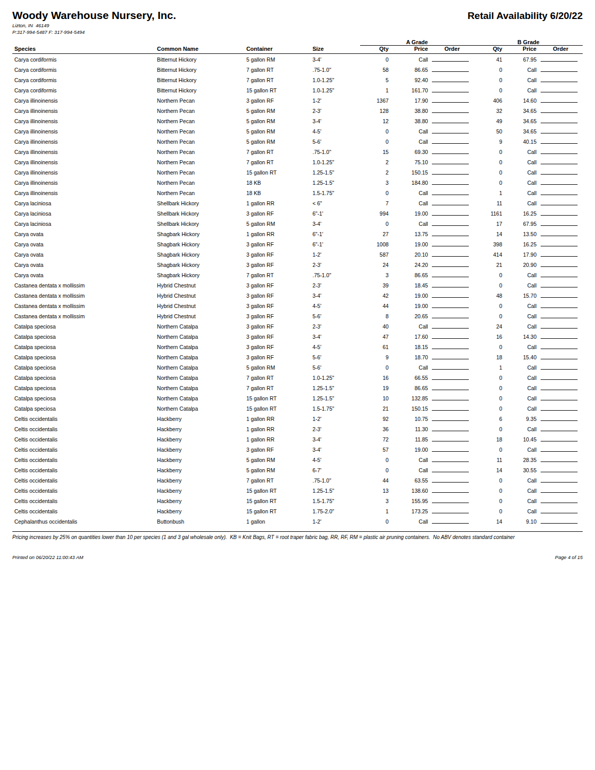Woody Warehouse Nursery, Inc.
Retail Availability 6/20/22
Lizton, IN 46149
P:317-994-5487 F: 317-994-5494
| | | | | A Grade | B Grade |
| --- | --- | --- | --- | --- | --- |
| Species | Common Name | Container | Size | Qty | Price | Order | Qty | Price | Order |
| Carya cordiformis | Bitternut Hickory | 5 gallon RM | 3-4' | 0 | Call | | 41 | 67.95 | |
| Carya cordiformis | Bitternut Hickory | 7 gallon RT | .75-1.0" | 58 | 86.65 | | 0 | Call | |
| Carya cordiformis | Bitternut Hickory | 7 gallon RT | 1.0-1.25" | 5 | 92.40 | | 0 | Call | |
| Carya cordiformis | Bitternut Hickory | 15 gallon RT | 1.0-1.25" | 1 | 161.70 | | 0 | Call | |
| Carya illinoinensis | Northern Pecan | 3 gallon RF | 1-2' | 1367 | 17.90 | | 406 | 14.60 | |
| Carya illinoinensis | Northern Pecan | 5 gallon RM | 2-3' | 128 | 38.80 | | 32 | 34.65 | |
| Carya illinoinensis | Northern Pecan | 5 gallon RM | 3-4' | 12 | 38.80 | | 49 | 34.65 | |
| Carya illinoinensis | Northern Pecan | 5 gallon RM | 4-5' | 0 | Call | | 50 | 34.65 | |
| Carya illinoinensis | Northern Pecan | 5 gallon RM | 5-6' | 0 | Call | | 9 | 40.15 | |
| Carya illinoinensis | Northern Pecan | 7 gallon RT | .75-1.0" | 15 | 69.30 | | 0 | Call | |
| Carya illinoinensis | Northern Pecan | 7 gallon RT | 1.0-1.25" | 2 | 75.10 | | 0 | Call | |
| Carya illinoinensis | Northern Pecan | 15 gallon RT | 1.25-1.5" | 2 | 150.15 | | 0 | Call | |
| Carya illinoinensis | Northern Pecan | 18 KB | 1.25-1.5" | 3 | 184.80 | | 0 | Call | |
| Carya illinoinensis | Northern Pecan | 18 KB | 1.5-1.75" | 0 | Call | | 1 | Call | |
| Carya laciniosa | Shellbark Hickory | 1 gallon RR | < 6" | 7 | Call | | 11 | Call | |
| Carya laciniosa | Shellbark Hickory | 3 gallon RF | 6"-1' | 994 | 19.00 | | 1161 | 16.25 | |
| Carya laciniosa | Shellbark Hickory | 5 gallon RM | 3-4' | 0 | Call | | 17 | 67.95 | |
| Carya ovata | Shagbark Hickory | 1 gallon RR | 6"-1' | 27 | 13.75 | | 14 | 13.50 | |
| Carya ovata | Shagbark Hickory | 3 gallon RF | 6"-1' | 1008 | 19.00 | | 398 | 16.25 | |
| Carya ovata | Shagbark Hickory | 3 gallon RF | 1-2' | 587 | 20.10 | | 414 | 17.90 | |
| Carya ovata | Shagbark Hickory | 3 gallon RF | 2-3' | 24 | 24.20 | | 21 | 20.90 | |
| Carya ovata | Shagbark Hickory | 7 gallon RT | .75-1.0" | 3 | 86.65 | | 0 | Call | |
| Castanea dentata x mollissim | Hybrid Chestnut | 3 gallon RF | 2-3' | 39 | 18.45 | | 0 | Call | |
| Castanea dentata x mollissim | Hybrid Chestnut | 3 gallon RF | 3-4' | 42 | 19.00 | | 48 | 15.70 | |
| Castanea dentata x mollissim | Hybrid Chestnut | 3 gallon RF | 4-5' | 44 | 19.00 | | 0 | Call | |
| Castanea dentata x mollissim | Hybrid Chestnut | 3 gallon RF | 5-6' | 8 | 20.65 | | 0 | Call | |
| Catalpa speciosa | Northern Catalpa | 3 gallon RF | 2-3' | 40 | Call | | 24 | Call | |
| Catalpa speciosa | Northern Catalpa | 3 gallon RF | 3-4' | 47 | 17.60 | | 16 | 14.30 | |
| Catalpa speciosa | Northern Catalpa | 3 gallon RF | 4-5' | 61 | 18.15 | | 0 | Call | |
| Catalpa speciosa | Northern Catalpa | 3 gallon RF | 5-6' | 9 | 18.70 | | 18 | 15.40 | |
| Catalpa speciosa | Northern Catalpa | 5 gallon RM | 5-6' | 0 | Call | | 1 | Call | |
| Catalpa speciosa | Northern Catalpa | 7 gallon RT | 1.0-1.25" | 16 | 66.55 | | 0 | Call | |
| Catalpa speciosa | Northern Catalpa | 7 gallon RT | 1.25-1.5" | 19 | 86.65 | | 0 | Call | |
| Catalpa speciosa | Northern Catalpa | 15 gallon RT | 1.25-1.5" | 10 | 132.85 | | 0 | Call | |
| Catalpa speciosa | Northern Catalpa | 15 gallon RT | 1.5-1.75" | 21 | 150.15 | | 0 | Call | |
| Celtis occidentalis | Hackberry | 1 gallon RR | 1-2' | 92 | 10.75 | | 6 | 9.35 | |
| Celtis occidentalis | Hackberry | 1 gallon RR | 2-3' | 36 | 11.30 | | 0 | Call | |
| Celtis occidentalis | Hackberry | 1 gallon RR | 3-4' | 72 | 11.85 | | 18 | 10.45 | |
| Celtis occidentalis | Hackberry | 3 gallon RF | 3-4' | 57 | 19.00 | | 0 | Call | |
| Celtis occidentalis | Hackberry | 5 gallon RM | 4-5' | 0 | Call | | 11 | 28.35 | |
| Celtis occidentalis | Hackberry | 5 gallon RM | 6-7' | 0 | Call | | 14 | 30.55 | |
| Celtis occidentalis | Hackberry | 7 gallon RT | .75-1.0" | 44 | 63.55 | | 0 | Call | |
| Celtis occidentalis | Hackberry | 15 gallon RT | 1.25-1.5" | 13 | 138.60 | | 0 | Call | |
| Celtis occidentalis | Hackberry | 15 gallon RT | 1.5-1.75" | 3 | 155.95 | | 0 | Call | |
| Celtis occidentalis | Hackberry | 15 gallon RT | 1.75-2.0" | 1 | 173.25 | | 0 | Call | |
| Cephalanthus occidentalis | Buttonbush | 1 gallon | 1-2' | 0 | Call | | 14 | 9.10 | |
Pricing increases by 25% on quantities lower than 10 per species (1 and 3 gal wholesale only). KB = Knit Bags, RT = root traper fabric bag, RR, RF, RM = plastic air pruning containers. No ABV denotes standard container
Printed on 06/20/22 11:00:43 AM Page 4 of 15